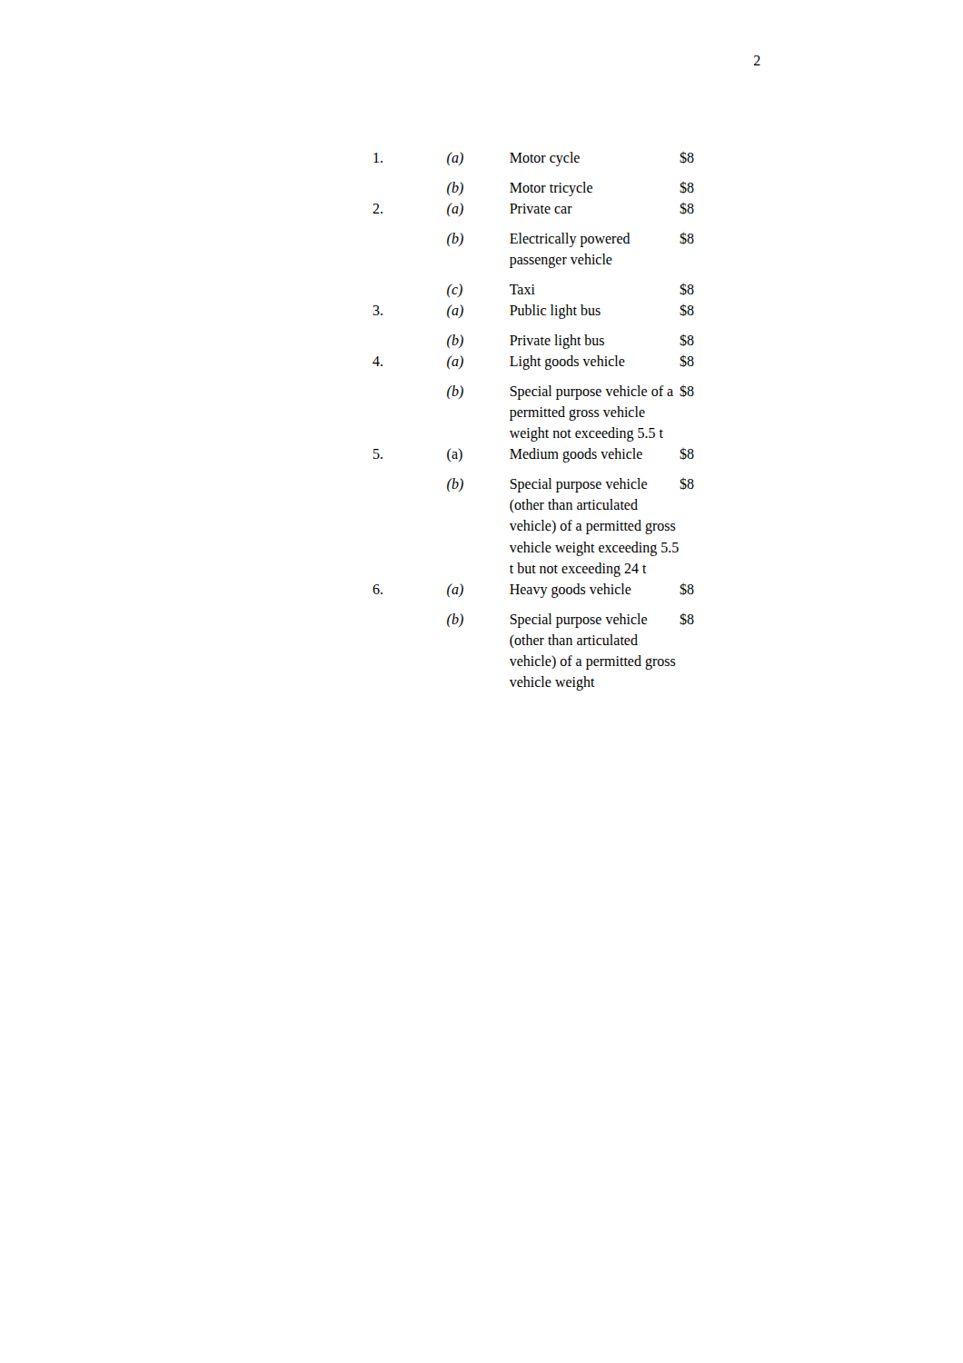2
| 1. | ( a ) | Motor cycle | $8 |
| | ( b ) | Motor tricycle | $8 |
| 2. | ( a ) | Private car | $8 |
| | ( b ) | Electrically powered passenger vehicle | $8 |
| | ( c ) | Taxi | $8 |
| 3. | ( a ) | Public light bus | $8 |
| | ( b ) | Private light bus | $8 |
| 4. | ( a ) | Light goods vehicle | $8 |
| | ( b ) | Special purpose vehicle of a permitted gross vehicle weight not exceeding 5.5 t | $8 |
| 5. | (a) | Medium goods vehicle | $8 |
| | ( b ) | Special purpose vehicle (other than articulated vehicle) of a permitted gross vehicle weight exceeding 5.5 t but not exceeding 24 t | $8 |
| 6. | ( a ) | Heavy goods vehicle | $8 |
| | ( b ) | Special purpose vehicle (other than articulated vehicle) of a permitted gross vehicle weight | $8 |